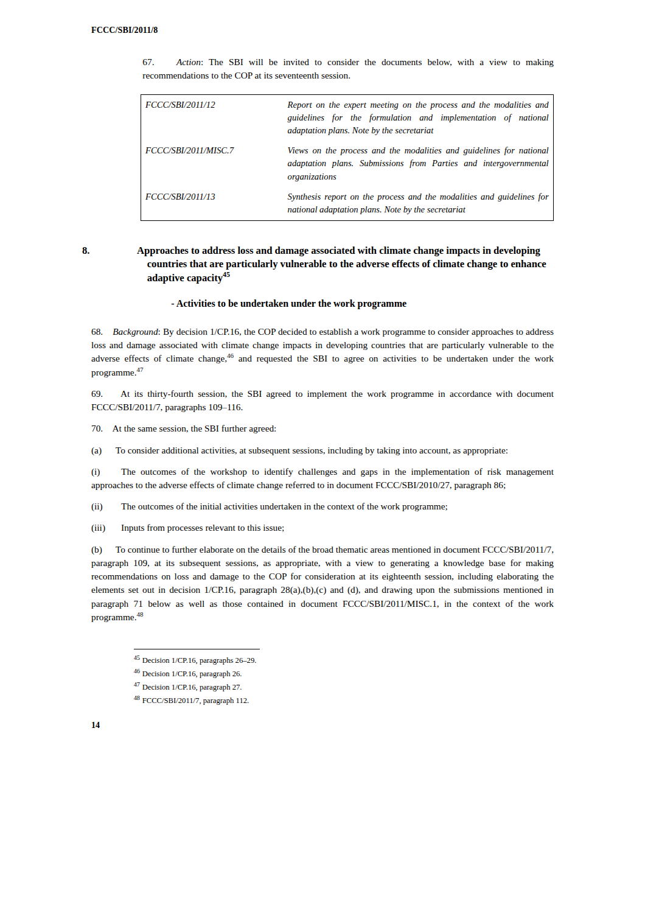FCCC/SBI/2011/8
67. Action: The SBI will be invited to consider the documents below, with a view to making recommendations to the COP at its seventeenth session.
| FCCC/SBI/2011/12 | Report on the expert meeting on the process and the modalities and guidelines for the formulation and implementation of national adaptation plans. Note by the secretariat |
| FCCC/SBI/2011/MISC.7 | Views on the process and the modalities and guidelines for national adaptation plans. Submissions from Parties and intergovernmental organizations |
| FCCC/SBI/2011/13 | Synthesis report on the process and the modalities and guidelines for national adaptation plans. Note by the secretariat |
8. Approaches to address loss and damage associated with climate change impacts in developing countries that are particularly vulnerable to the adverse effects of climate change to enhance adaptive capacity45
- Activities to be undertaken under the work programme
68. Background: By decision 1/CP.16, the COP decided to establish a work programme to consider approaches to address loss and damage associated with climate change impacts in developing countries that are particularly vulnerable to the adverse effects of climate change,46 and requested the SBI to agree on activities to be undertaken under the work programme.47
69. At its thirty-fourth session, the SBI agreed to implement the work programme in accordance with document FCCC/SBI/2011/7, paragraphs 109–116.
70. At the same session, the SBI further agreed:
(a) To consider additional activities, at subsequent sessions, including by taking into account, as appropriate:
(i) The outcomes of the workshop to identify challenges and gaps in the implementation of risk management approaches to the adverse effects of climate change referred to in document FCCC/SBI/2010/27, paragraph 86;
(ii) The outcomes of the initial activities undertaken in the context of the work programme;
(iii) Inputs from processes relevant to this issue;
(b) To continue to further elaborate on the details of the broad thematic areas mentioned in document FCCC/SBI/2011/7, paragraph 109, at its subsequent sessions, as appropriate, with a view to generating a knowledge base for making recommendations on loss and damage to the COP for consideration at its eighteenth session, including elaborating the elements set out in decision 1/CP.16, paragraph 28(a),(b),(c) and (d), and drawing upon the submissions mentioned in paragraph 71 below as well as those contained in document FCCC/SBI/2011/MISC.1, in the context of the work programme.48
45 Decision 1/CP.16, paragraphs 26–29.
46 Decision 1/CP.16, paragraph 26.
47 Decision 1/CP.16, paragraph 27.
48 FCCC/SBI/2011/7, paragraph 112.
14